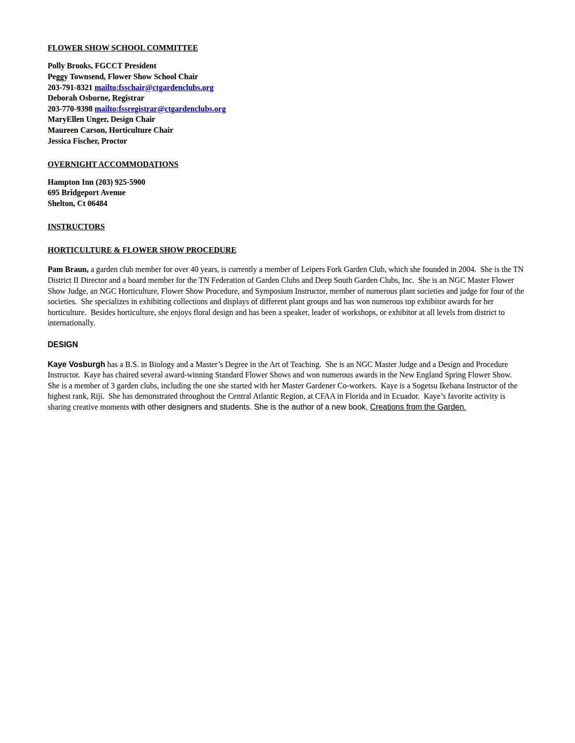FLOWER SHOW SCHOOL COMMITTEE
Polly Brooks, FGCCT President
Peggy Townsend, Flower Show School Chair
203-791-8321 mailto:fsschair@ctgardenclubs.org
Deborah Osborne, Registrar
203-770-9398 mailto:fssregistrar@ctgardenclubs.org
MaryEllen Unger, Design Chair
Maureen Carson, Horticulture Chair
Jessica Fischer, Proctor
OVERNIGHT ACCOMMODATIONS
Hampton Inn (203) 925-5900
695 Bridgeport Avenue
Shelton, Ct 06484
INSTRUCTORS
HORTICULTURE & FLOWER SHOW PROCEDURE
Pam Braun, a garden club member for over 40 years, is currently a member of Leipers Fork Garden Club, which she founded in 2004. She is the TN District II Director and a board member for the TN Federation of Garden Clubs and Deep South Garden Clubs, Inc. She is an NGC Master Flower Show Judge, an NGC Horticulture, Flower Show Procedure, and Symposium Instructor, member of numerous plant societies and judge for four of the societies. She specializes in exhibiting collections and displays of different plant groups and has won numerous top exhibitor awards for her horticulture. Besides horticulture, she enjoys floral design and has been a speaker, leader of workshops, or exhibitor at all levels from district to internationally.
DESIGN
Kaye Vosburgh has a B.S. in Biology and a Master’s Degree in the Art of Teaching. She is an NGC Master Judge and a Design and Procedure Instructor. Kaye has chaired several award-winning Standard Flower Shows and won numerous awards in the New England Spring Flower Show. She is a member of 3 garden clubs, including the one she started with her Master Gardener Co-workers. Kaye is a Sogetsu Ikebana Instructor of the highest rank, Riji. She has demonstrated throughout the Central Atlantic Region, at CFAA in Florida and in Ecuador. Kaye’s favorite activity is sharing creative moments with other designers and students. She is the author of a new book, Creations from the Garden.